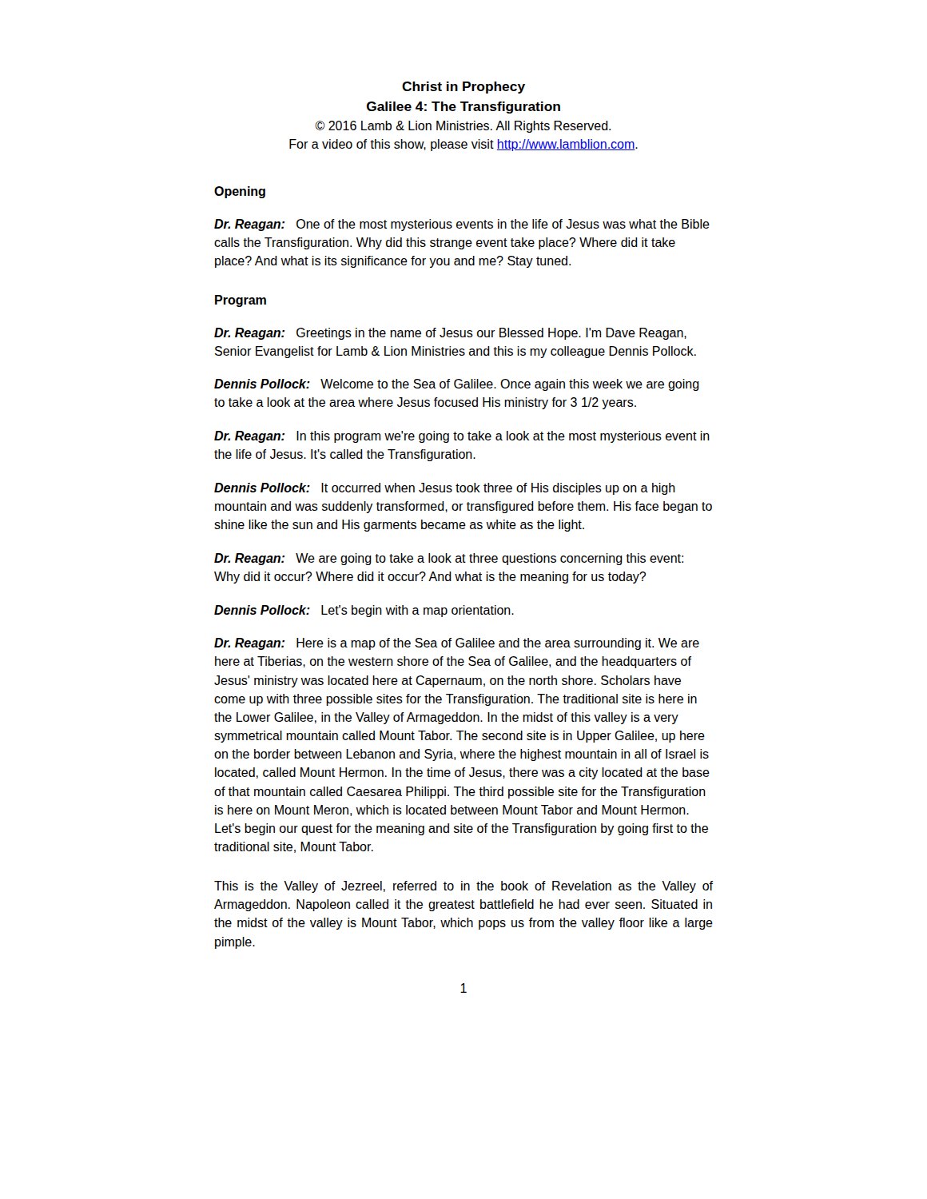Christ in Prophecy
Galilee 4: The Transfiguration
© 2016 Lamb & Lion Ministries. All Rights Reserved.
For a video of this show, please visit http://www.lamblion.com.
Opening
Dr. Reagan: One of the most mysterious events in the life of Jesus was what the Bible calls the Transfiguration. Why did this strange event take place? Where did it take place? And what is its significance for you and me? Stay tuned.
Program
Dr. Reagan: Greetings in the name of Jesus our Blessed Hope. I'm Dave Reagan, Senior Evangelist for Lamb & Lion Ministries and this is my colleague Dennis Pollock.
Dennis Pollock: Welcome to the Sea of Galilee. Once again this week we are going to take a look at the area where Jesus focused His ministry for 3 1/2 years.
Dr. Reagan: In this program we're going to take a look at the most mysterious event in the life of Jesus. It's called the Transfiguration.
Dennis Pollock: It occurred when Jesus took three of His disciples up on a high mountain and was suddenly transformed, or transfigured before them. His face began to shine like the sun and His garments became as white as the light.
Dr. Reagan: We are going to take a look at three questions concerning this event: Why did it occur? Where did it occur? And what is the meaning for us today?
Dennis Pollock: Let's begin with a map orientation.
Dr. Reagan: Here is a map of the Sea of Galilee and the area surrounding it. We are here at Tiberias, on the western shore of the Sea of Galilee, and the headquarters of Jesus' ministry was located here at Capernaum, on the north shore. Scholars have come up with three possible sites for the Transfiguration. The traditional site is here in the Lower Galilee, in the Valley of Armageddon. In the midst of this valley is a very symmetrical mountain called Mount Tabor. The second site is in Upper Galilee, up here on the border between Lebanon and Syria, where the highest mountain in all of Israel is located, called Mount Hermon. In the time of Jesus, there was a city located at the base of that mountain called Caesarea Philippi. The third possible site for the Transfiguration is here on Mount Meron, which is located between Mount Tabor and Mount Hermon. Let's begin our quest for the meaning and site of the Transfiguration by going first to the traditional site, Mount Tabor.
This is the Valley of Jezreel, referred to in the book of Revelation as the Valley of Armageddon. Napoleon called it the greatest battlefield he had ever seen. Situated in the midst of the valley is Mount Tabor, which pops us from the valley floor like a large pimple.
1